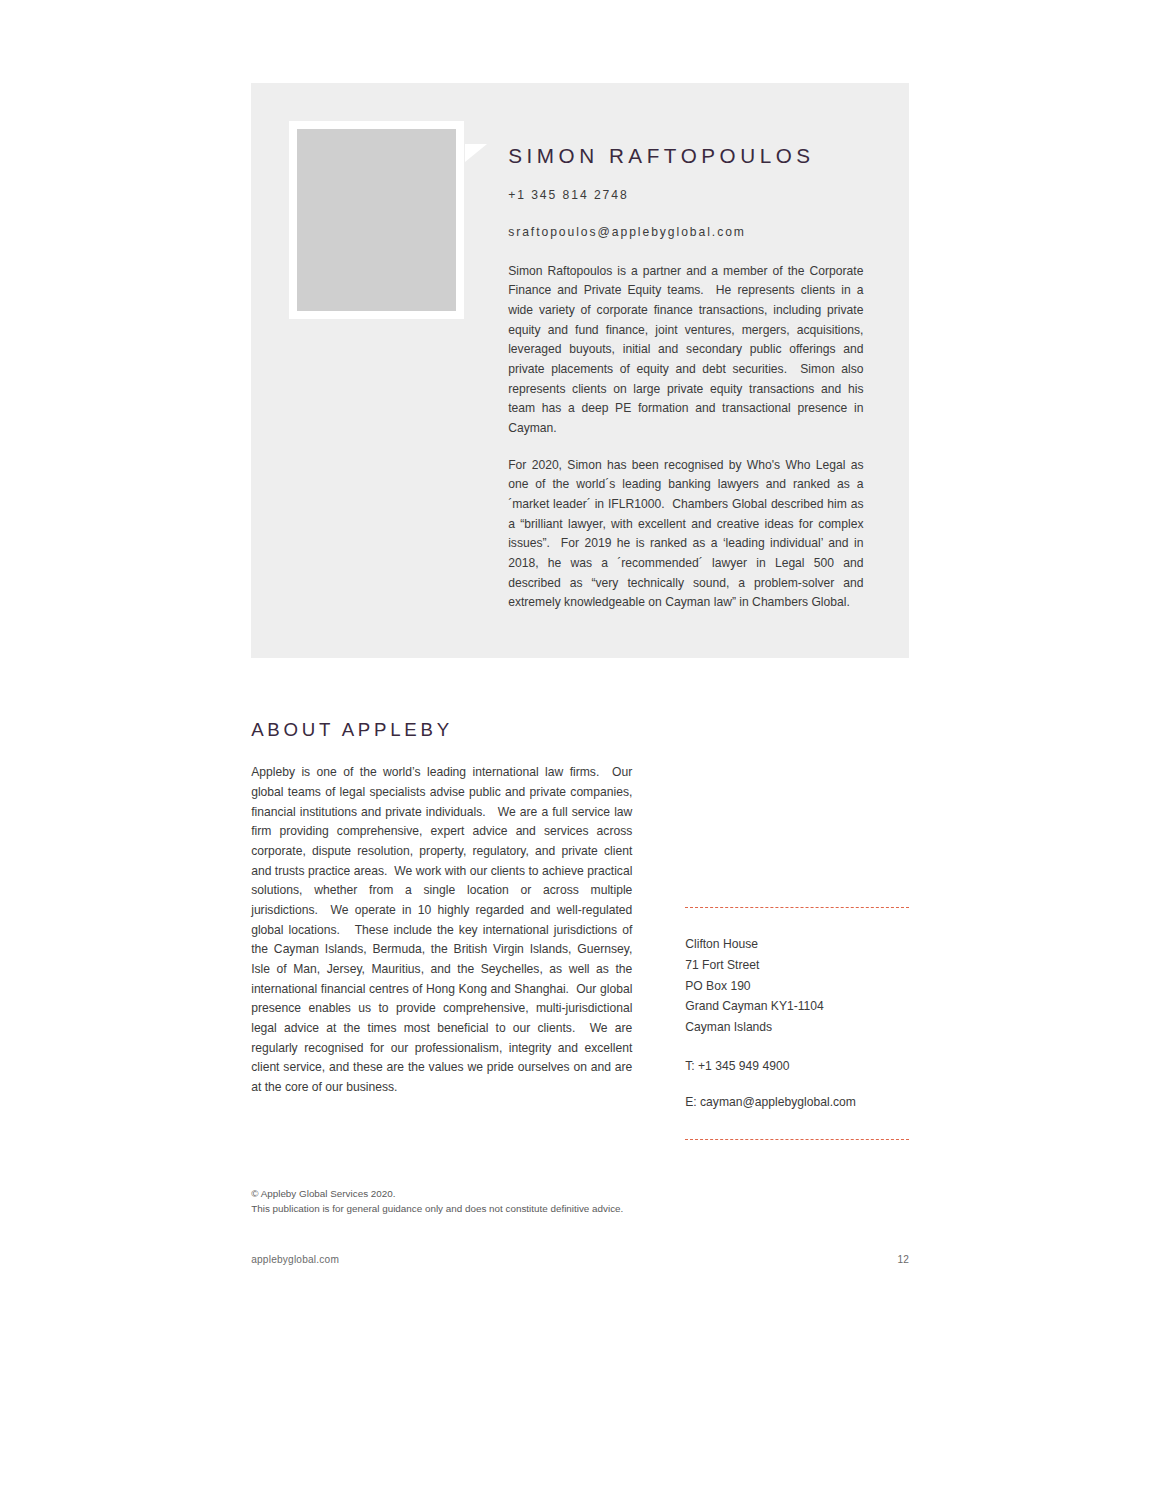Simon Raftopoulos
+1 345 814 2748
sraftopoulos@applebyglobal.com
Simon Raftopoulos is a partner and a member of the Corporate Finance and Private Equity teams. He represents clients in a wide variety of corporate finance transactions, including private equity and fund finance, joint ventures, mergers, acquisitions, leveraged buyouts, initial and secondary public offerings and private placements of equity and debt securities. Simon also represents clients on large private equity transactions and his team has a deep PE formation and transactional presence in Cayman.
For 2020, Simon has been recognised by Who's Who Legal as one of the world´s leading banking lawyers and ranked as a ´market leader´ in IFLR1000. Chambers Global described him as a “brilliant lawyer, with excellent and creative ideas for complex issues”. For 2019 he is ranked as a ‘leading individual’ and in 2018, he was a ´recommended´ lawyer in Legal 500 and described as “very technically sound, a problem-solver and extremely knowledgeable on Cayman law” in Chambers Global.
About Appleby
Appleby is one of the world’s leading international law firms. Our global teams of legal specialists advise public and private companies, financial institutions and private individuals. We are a full service law firm providing comprehensive, expert advice and services across corporate, dispute resolution, property, regulatory, and private client and trusts practice areas. We work with our clients to achieve practical solutions, whether from a single location or across multiple jurisdictions. We operate in 10 highly regarded and well-regulated global locations. These include the key international jurisdictions of the Cayman Islands, Bermuda, the British Virgin Islands, Guernsey, Isle of Man, Jersey, Mauritius, and the Seychelles, as well as the international financial centres of Hong Kong and Shanghai. Our global presence enables us to provide comprehensive, multi-jurisdictional legal advice at the times most beneficial to our clients. We are regularly recognised for our professionalism, integrity and excellent client service, and these are the values we pride ourselves on and are at the core of our business.
Clifton House
71 Fort Street
PO Box 190
Grand Cayman KY1-1104
Cayman Islands
T: +1 345 949 4900
E: cayman@applebyglobal.com
© Appleby Global Services 2020.
This publication is for general guidance only and does not constitute definitive advice.
applebyglobal.com 12